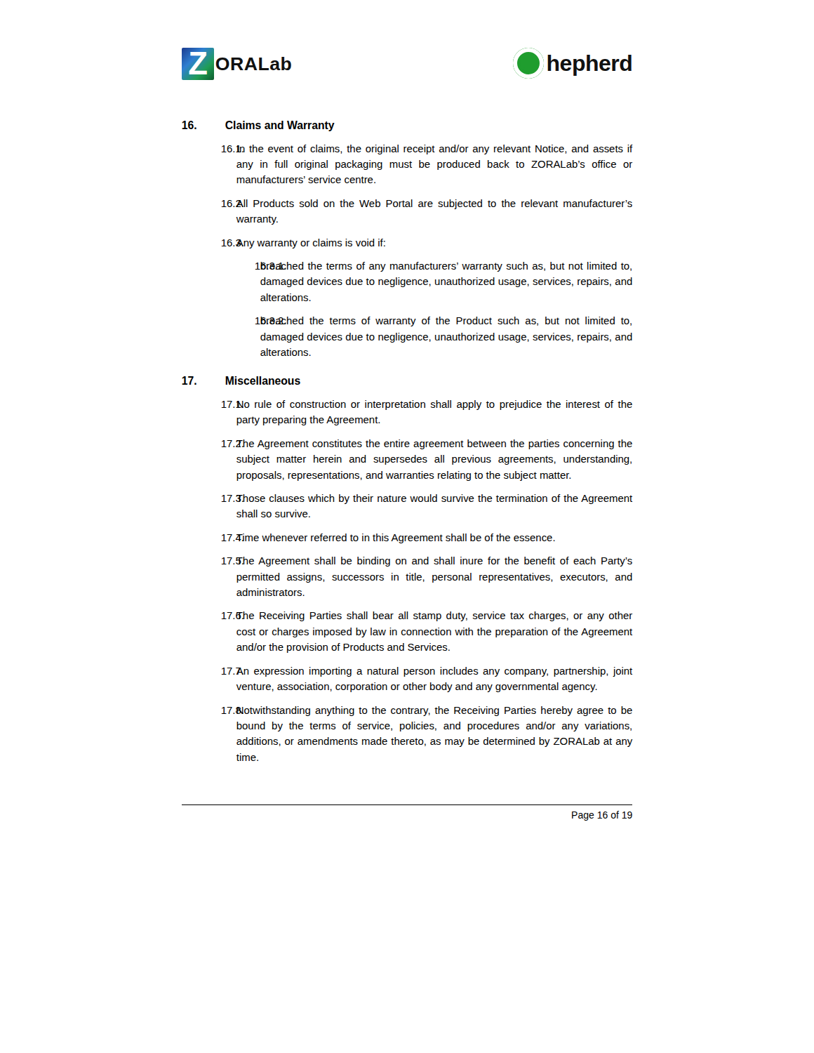ZORALab
hepherd
16. Claims and Warranty
16.1.
In the event of claims, the original receipt and/or any relevant Notice, and assets if any in full original packaging must be produced back to ZORALab’s office or manufacturers’ service centre.
16.2.
All Products sold on the Web Portal are subjected to the relevant manufacturer’s warranty.
16.3.
Any warranty or claims is void if:
16.3.1.
breached the terms of any manufacturers’ warranty such as, but not limited to, damaged devices due to negligence, unauthorized usage, services, repairs, and alterations.
16.3.2.
breached the terms of warranty of the Product such as, but not limited to, damaged devices due to negligence, unauthorized usage, services, repairs, and alterations.
17. Miscellaneous
17.1.
No rule of construction or interpretation shall apply to prejudice the interest of the party preparing the Agreement.
17.2.
The Agreement constitutes the entire agreement between the parties concerning the subject matter herein and supersedes all previous agreements, understanding, proposals, representations, and warranties relating to the subject matter.
17.3.
Those clauses which by their nature would survive the termination of the Agreement shall so survive.
17.4.
Time whenever referred to in this Agreement shall be of the essence.
17.5.
The Agreement shall be binding on and shall inure for the benefit of each Party’s permitted assigns, successors in title, personal representatives, executors, and administrators.
17.6.
The Receiving Parties shall bear all stamp duty, service tax charges, or any other cost or charges imposed by law in connection with the preparation of the Agreement and/or the provision of Products and Services.
17.7.
An expression importing a natural person includes any company, partnership, joint venture, association, corporation or other body and any governmental agency.
17.8.
Notwithstanding anything to the contrary, the Receiving Parties hereby agree to be bound by the terms of service, policies, and procedures and/or any variations, additions, or amendments made thereto, as may be determined by ZORALab at any time.
Page 16 of 19